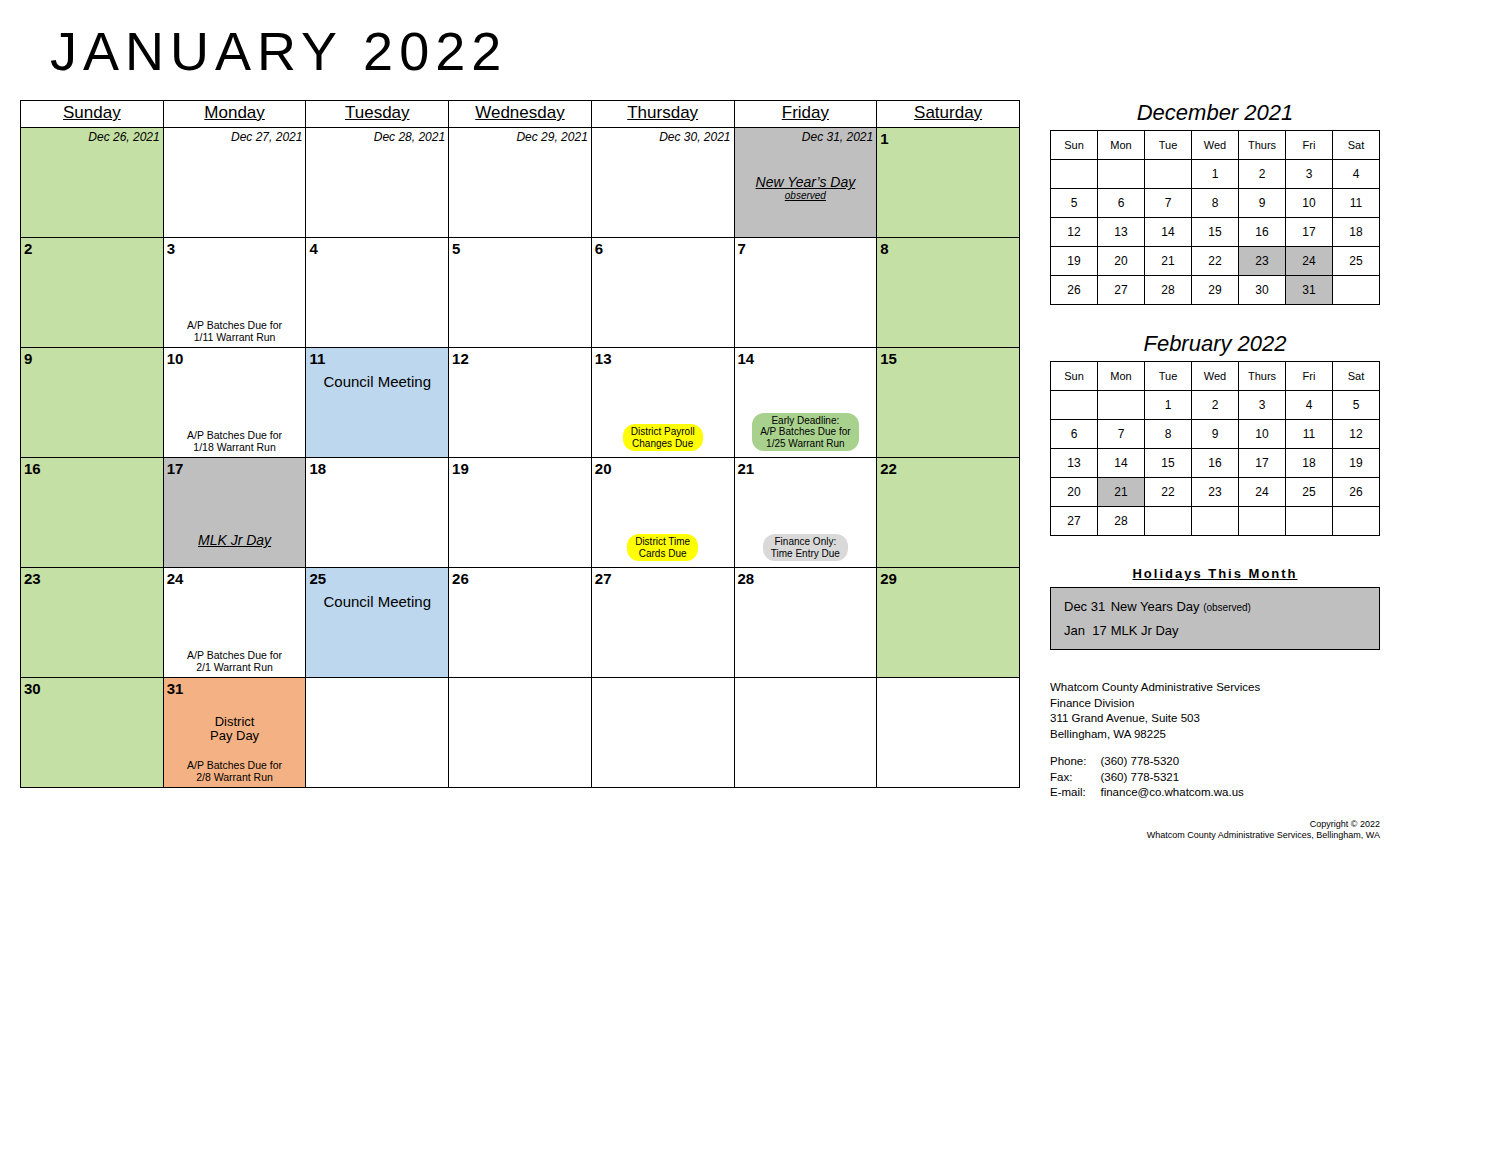JANUARY 2022
| Sunday | Monday | Tuesday | Wednesday | Thursday | Friday | Saturday |
| --- | --- | --- | --- | --- | --- | --- |
| Dec 26, 2021 | Dec 27, 2021 | Dec 28, 2021 | Dec 29, 2021 | Dec 30, 2021 | Dec 31, 2021 New Year’s Day observed | 1 |
| 2 | 3 A/P Batches Due for 1/11 Warrant Run | 4 | 5 | 6 | 7 | 8 |
| 9 | 10 A/P Batches Due for 1/18 Warrant Run | 11 Council Meeting | 12 | 13 District Payroll Changes Due | 14 Early Deadline: A/P Batches Due for 1/25 Warrant Run | 15 |
| 16 | 17 MLK Jr Day | 18 | 19 | 20 District Time Cards Due | 21 Finance Only: Time Entry Due | 22 |
| 23 | 24 A/P Batches Due for 2/1 Warrant Run | 25 Council Meeting | 26 | 27 | 28 | 29 |
| 30 | 31 District Pay Day A/P Batches Due for 2/8 Warrant Run | | | | | |
December 2021
| Sun | Mon | Tue | Wed | Thurs | Fri | Sat |
| --- | --- | --- | --- | --- | --- | --- |
| | | | 1 | 2 | 3 | 4 |
| 5 | 6 | 7 | 8 | 9 | 10 | 11 |
| 12 | 13 | 14 | 15 | 16 | 17 | 18 |
| 19 | 20 | 21 | 22 | 23 | 24 | 25 |
| 26 | 27 | 28 | 29 | 30 | 31 | |
February 2022
| Sun | Mon | Tue | Wed | Thurs | Fri | Sat |
| --- | --- | --- | --- | --- | --- | --- |
| | | 1 | 2 | 3 | 4 | 5 |
| 6 | 7 | 8 | 9 | 10 | 11 | 12 |
| 13 | 14 | 15 | 16 | 17 | 18 | 19 |
| 20 | 21 | 22 | 23 | 24 | 25 | 26 |
| 27 | 28 | | | | | |
Holidays This Month
| Dec 31 | New Years Day (observed) |
| Jan 17 | MLK Jr Day |
Whatcom County Administrative Services
Finance Division
311 Grand Avenue, Suite 503
Bellingham, WA 98225
| Phone: | (360) 778-5320 |
| Fax: | (360) 778-5321 |
| E-mail: | finance@co.whatcom.wa.us |
Copyright © 2022
Whatcom County Administrative Services, Bellingham, WA